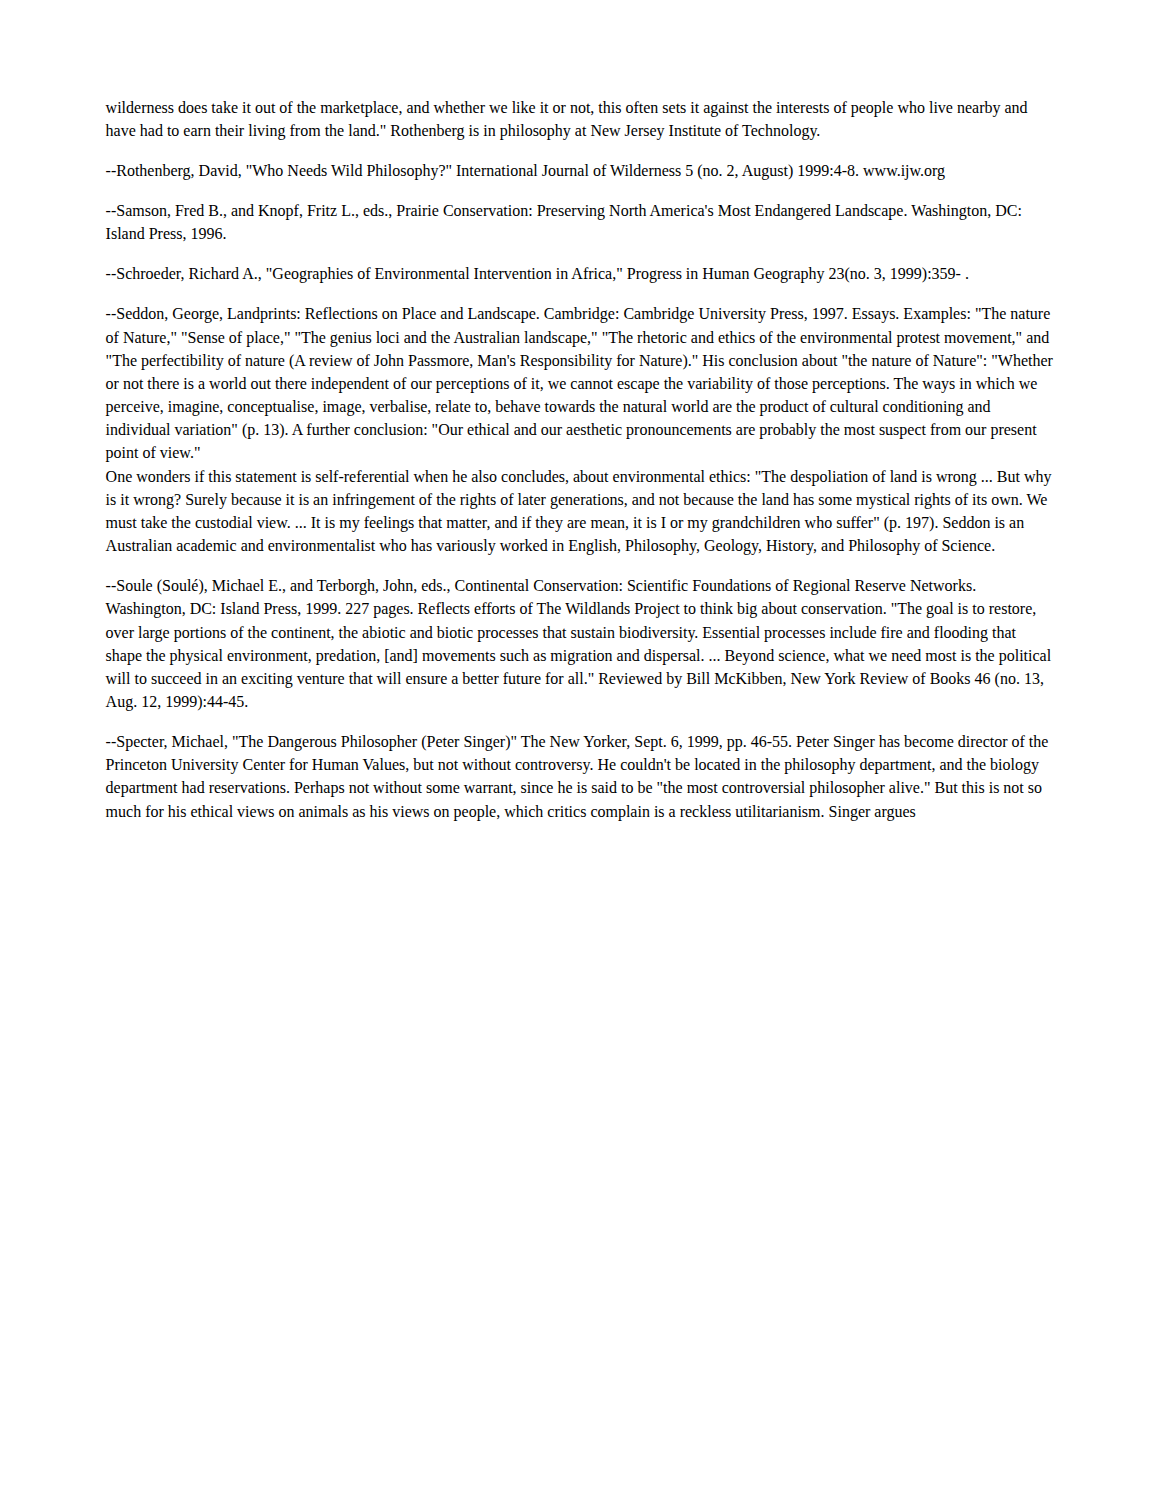wilderness does take it out of the marketplace, and whether we like it or not, this often sets it against the interests of people who live nearby and have had to earn their living from the land." Rothenberg is in philosophy at New Jersey Institute of Technology.
--Rothenberg, David, "Who Needs Wild Philosophy?" International Journal of Wilderness 5 (no. 2, August) 1999:4-8. www.ijw.org
--Samson, Fred B., and Knopf, Fritz L., eds., Prairie Conservation: Preserving North America's Most Endangered Landscape. Washington, DC: Island Press, 1996.
--Schroeder, Richard A., "Geographies of Environmental Intervention in Africa," Progress in Human Geography 23(no. 3, 1999):359- .
--Seddon, George, Landprints: Reflections on Place and Landscape. Cambridge: Cambridge University Press, 1997. Essays. Examples: "The nature of Nature," "Sense of place," "The genius loci and the Australian landscape," "The rhetoric and ethics of the environmental protest movement," and "The perfectibility of nature (A review of John Passmore, Man's Responsibility for Nature)." His conclusion about "the nature of Nature": "Whether or not there is a world out there independent of our perceptions of it, we cannot escape the variability of those perceptions. The ways in which we perceive, imagine, conceptualise, image, verbalise, relate to, behave towards the natural world are the product of cultural conditioning and individual variation" (p. 13). A further conclusion: "Our ethical and our aesthetic pronouncements are probably the most suspect from our present point of view."
One wonders if this statement is self-referential when he also concludes, about environmental ethics: "The despoliation of land is wrong ... But why is it wrong? Surely because it is an infringement of the rights of later generations, and not because the land has some mystical rights of its own. We must take the custodial view. ... It is my feelings that matter, and if they are mean, it is I or my grandchildren who suffer" (p. 197). Seddon is an Australian academic and environmentalist who has variously worked in English, Philosophy, Geology, History, and Philosophy of Science.
--Soule (Soulé), Michael E., and Terborgh, John, eds., Continental Conservation: Scientific Foundations of Regional Reserve Networks. Washington, DC: Island Press, 1999. 227 pages. Reflects efforts of The Wildlands Project to think big about conservation. "The goal is to restore, over large portions of the continent, the abiotic and biotic processes that sustain biodiversity. Essential processes include fire and flooding that shape the physical environment, predation, [and] movements such as migration and dispersal. ... Beyond science, what we need most is the political will to succeed in an exciting venture that will ensure a better future for all." Reviewed by Bill McKibben, New York Review of Books 46 (no. 13, Aug. 12, 1999):44-45.
--Specter, Michael, "The Dangerous Philosopher (Peter Singer)" The New Yorker, Sept. 6, 1999, pp. 46-55. Peter Singer has become director of the Princeton University Center for Human Values, but not without controversy. He couldn't be located in the philosophy department, and the biology department had reservations. Perhaps not without some warrant, since he is said to be "the most controversial philosopher alive." But this is not so much for his ethical views on animals as his views on people, which critics complain is a reckless utilitarianism. Singer argues